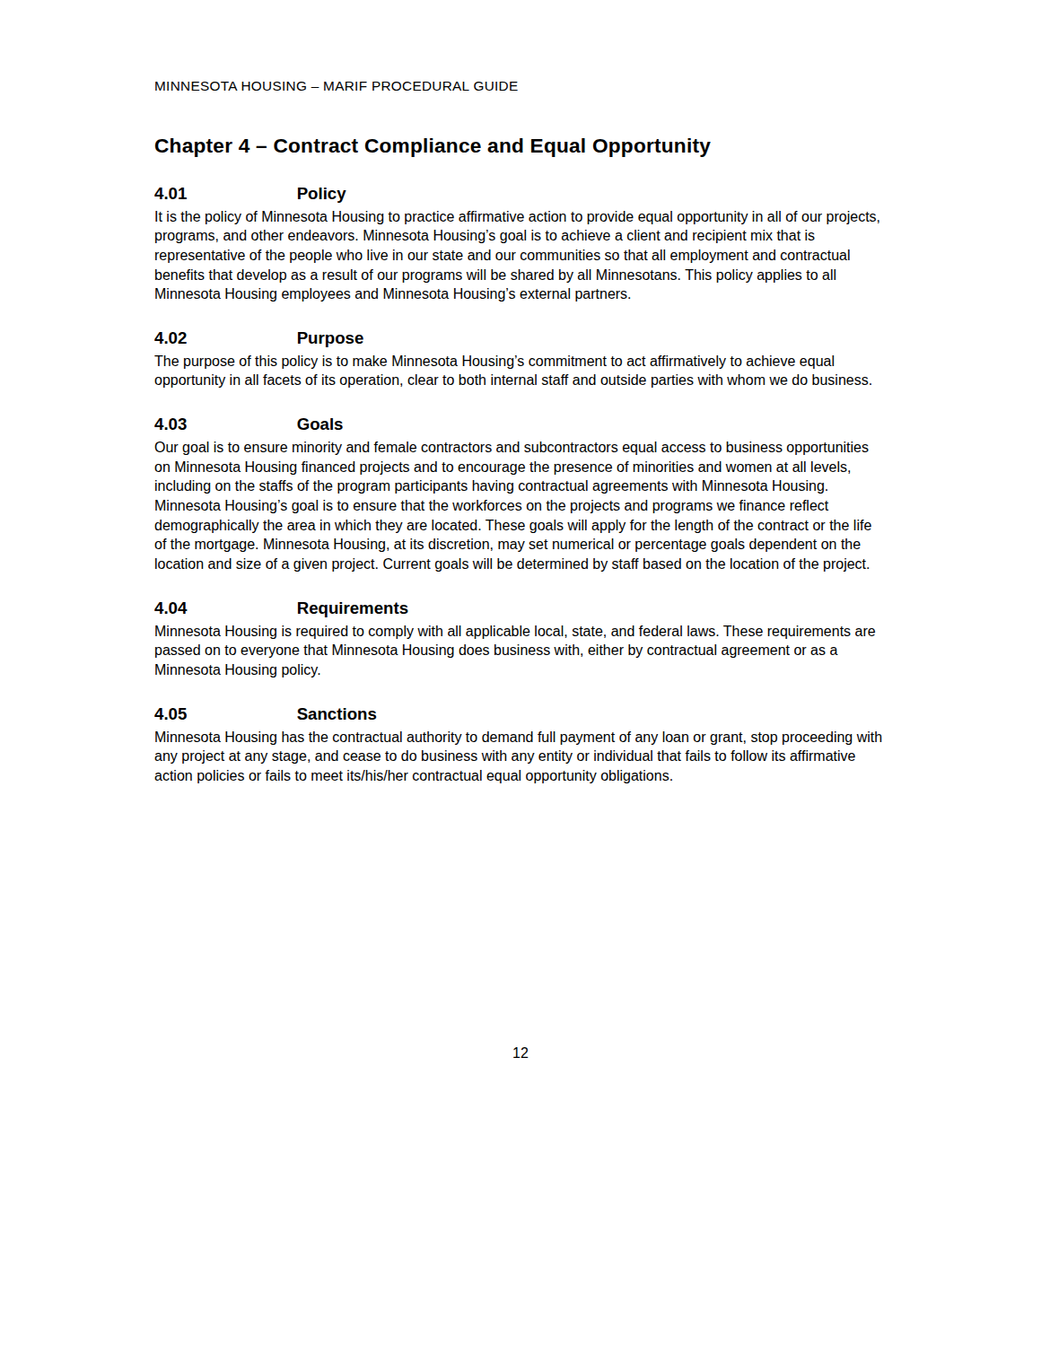MINNESOTA HOUSING – MARIF PROCEDURAL GUIDE
Chapter 4 – Contract Compliance and Equal Opportunity
4.01 Policy
It is the policy of Minnesota Housing to practice affirmative action to provide equal opportunity in all of our projects, programs, and other endeavors. Minnesota Housing’s goal is to achieve a client and recipient mix that is representative of the people who live in our state and our communities so that all employment and contractual benefits that develop as a result of our programs will be shared by all Minnesotans. This policy applies to all Minnesota Housing employees and Minnesota Housing’s external partners.
4.02 Purpose
The purpose of this policy is to make Minnesota Housing’s commitment to act affirmatively to achieve equal opportunity in all facets of its operation, clear to both internal staff and outside parties with whom we do business.
4.03 Goals
Our goal is to ensure minority and female contractors and subcontractors equal access to business opportunities on Minnesota Housing financed projects and to encourage the presence of minorities and women at all levels, including on the staffs of the program participants having contractual agreements with Minnesota Housing. Minnesota Housing’s goal is to ensure that the workforces on the projects and programs we finance reflect demographically the area in which they are located. These goals will apply for the length of the contract or the life of the mortgage. Minnesota Housing, at its discretion, may set numerical or percentage goals dependent on the location and size of a given project. Current goals will be determined by staff based on the location of the project.
4.04 Requirements
Minnesota Housing is required to comply with all applicable local, state, and federal laws. These requirements are passed on to everyone that Minnesota Housing does business with, either by contractual agreement or as a Minnesota Housing policy.
4.05 Sanctions
Minnesota Housing has the contractual authority to demand full payment of any loan or grant, stop proceeding with any project at any stage, and cease to do business with any entity or individual that fails to follow its affirmative action policies or fails to meet its/his/her contractual equal opportunity obligations.
12